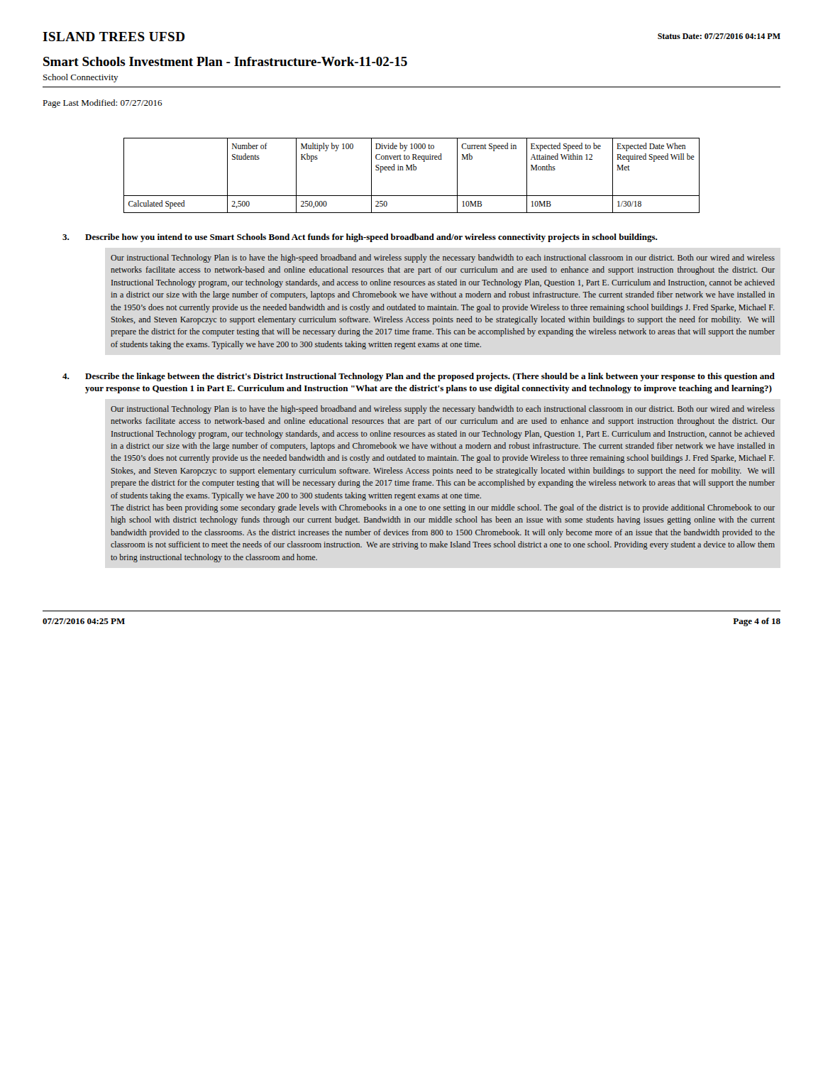ISLAND TREES UFSD
Status Date: 07/27/2016 04:14 PM
Smart Schools Investment Plan - Infrastructure-Work-11-02-15
School Connectivity
Page Last Modified: 07/27/2016
| | Number of Students | Multiply by 100 Kbps | Divide by 1000 to Convert to Required Speed in Mb | Current Speed in Mb | Expected Speed to be Attained Within 12 Months | Expected Date When Required Speed Will be Met |
| --- | --- | --- | --- | --- | --- | --- |
| Calculated Speed | 2,500 | 250,000 | 250 | 10MB | 10MB | 1/30/18 |
3.
Describe how you intend to use Smart Schools Bond Act funds for high-speed broadband and/or wireless connectivity projects in school buildings.
Our instructional Technology Plan is to have the high-speed broadband and wireless supply the necessary bandwidth to each instructional classroom in our district. Both our wired and wireless networks facilitate access to network-based and online educational resources that are part of our curriculum and are used to enhance and support instruction throughout the district. Our Instructional Technology program, our technology standards, and access to online resources as stated in our Technology Plan, Question 1, Part E. Curriculum and Instruction, cannot be achieved in a district our size with the large number of computers, laptops and Chromebook we have without a modern and robust infrastructure. The current stranded fiber network we have installed in the 1950’s does not currently provide us the needed bandwidth and is costly and outdated to maintain. The goal to provide Wireless to three remaining school buildings J. Fred Sparke, Michael F. Stokes, and Steven Karopczyc to support elementary curriculum software. Wireless Access points need to be strategically located within buildings to support the need for mobility. We will prepare the district for the computer testing that will be necessary during the 2017 time frame. This can be accomplished by expanding the wireless network to areas that will support the number of students taking the exams. Typically we have 200 to 300 students taking written regent exams at one time.
4.
Describe the linkage between the district's District Instructional Technology Plan and the proposed projects. (There should be a link between your response to this question and your response to Question 1 in Part E. Curriculum and Instruction "What are the district's plans to use digital connectivity and technology to improve teaching and learning?)
Our instructional Technology Plan is to have the high-speed broadband and wireless supply the necessary bandwidth to each instructional classroom in our district. Both our wired and wireless networks facilitate access to network-based and online educational resources that are part of our curriculum and are used to enhance and support instruction throughout the district. Our Instructional Technology program, our technology standards, and access to online resources as stated in our Technology Plan, Question 1, Part E. Curriculum and Instruction, cannot be achieved in a district our size with the large number of computers, laptops and Chromebook we have without a modern and robust infrastructure. The current stranded fiber network we have installed in the 1950’s does not currently provide us the needed bandwidth and is costly and outdated to maintain. The goal to provide Wireless to three remaining school buildings J. Fred Sparke, Michael F. Stokes, and Steven Karopczyc to support elementary curriculum software. Wireless Access points need to be strategically located within buildings to support the need for mobility. We will prepare the district for the computer testing that will be necessary during the 2017 time frame. This can be accomplished by expanding the wireless network to areas that will support the number of students taking the exams. Typically we have 200 to 300 students taking written regent exams at one time.
The district has been providing some secondary grade levels with Chromebooks in a one to one setting in our middle school. The goal of the district is to provide additional Chromebook to our high school with district technology funds through our current budget. Bandwidth in our middle school has been an issue with some students having issues getting online with the current bandwidth provided to the classrooms. As the district increases the number of devices from 800 to 1500 Chromebook. It will only become more of an issue that the bandwidth provided to the classroom is not sufficient to meet the needs of our classroom instruction. We are striving to make Island Trees school district a one to one school. Providing every student a device to allow them to bring instructional technology to the classroom and home.
07/27/2016 04:25 PM
Page 4 of 18